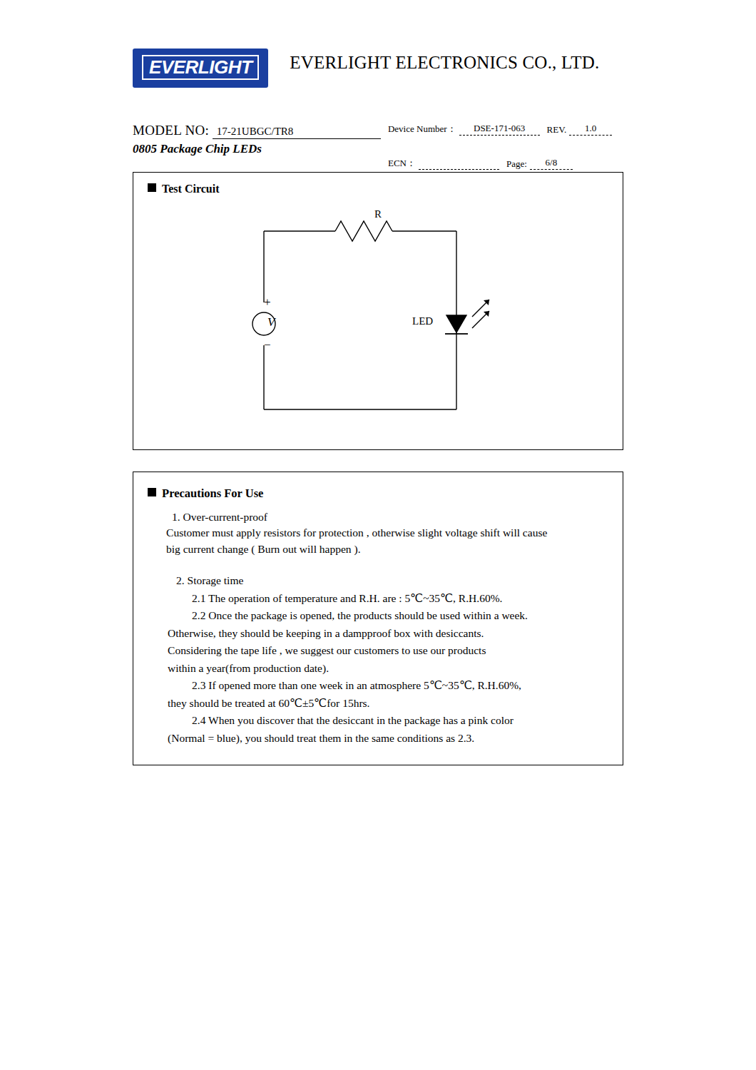EVERLIGHT
EVERLIGHT ELECTRONICS CO., LTD.
MODEL NO: 17-21UBGC/TR8
0805 Package Chip LEDs
Device Number： DSE-171-063 REV. 1.0
ECN： Page: 6/8
Test Circuit
R
+
−
V
LED
Precautions For Use
1. Over-current-proof
Customer must apply resistors for protection , otherwise slight voltage shift will cause
big current change ( Burn out will happen ).
2. Storage time
2.1 The operation of temperature and R.H. are : 5℃~35℃, R.H.60%.
2.2 Once the package is opened, the products should be used within a week.
Otherwise, they should be keeping in a dampproof box with desiccants.
Considering the tape life , we suggest our customers to use our products
within a year(from production date).
2.3 If opened more than one week in an atmosphere 5℃~35℃, R.H.60%,
they should be treated at 60℃±5℃for 15hrs.
2.4 When you discover that the desiccant in the package has a pink color
(Normal = blue), you should treat them in the same conditions as 2.3.